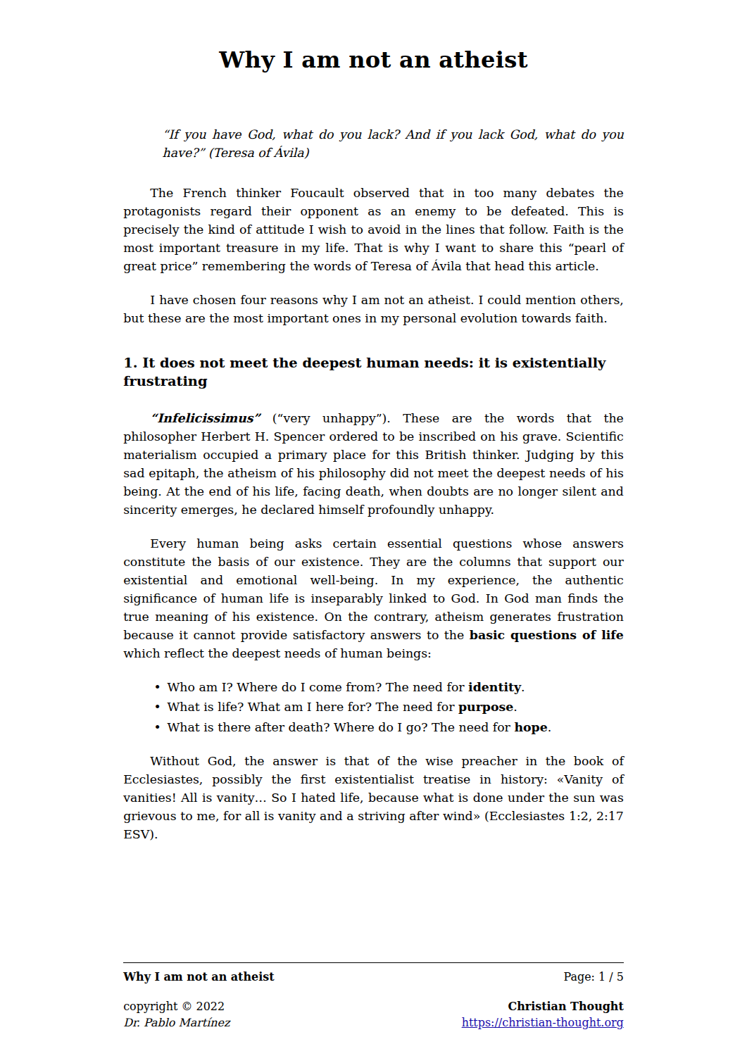Why I am not an atheist
“If you have God, what do you lack? And if you lack God, what do you have?” (Teresa of Ávila)
The French thinker Foucault observed that in too many debates the protagonists regard their opponent as an enemy to be defeated. This is precisely the kind of attitude I wish to avoid in the lines that follow. Faith is the most important treasure in my life. That is why I want to share this “pearl of great price” remembering the words of Teresa of Ávila that head this article.
I have chosen four reasons why I am not an atheist. I could mention others, but these are the most important ones in my personal evolution towards faith.
1. It does not meet the deepest human needs: it is existentially frustrating
“Infelicissimus” (“very unhappy”). These are the words that the philosopher Herbert H. Spencer ordered to be inscribed on his grave. Scientific materialism occupied a primary place for this British thinker. Judging by this sad epitaph, the atheism of his philosophy did not meet the deepest needs of his being. At the end of his life, facing death, when doubts are no longer silent and sincerity emerges, he declared himself profoundly unhappy.
Every human being asks certain essential questions whose answers constitute the basis of our existence. They are the columns that support our existential and emotional well-being. In my experience, the authentic significance of human life is inseparably linked to God. In God man finds the true meaning of his existence. On the contrary, atheism generates frustration because it cannot provide satisfactory answers to the basic questions of life which reflect the deepest needs of human beings:
Who am I? Where do I come from? The need for identity.
What is life? What am I here for? The need for purpose.
What is there after death? Where do I go? The need for hope.
Without God, the answer is that of the wise preacher in the book of Ecclesiastes, possibly the first existentialist treatise in history: «Vanity of vanities! All is vanity… So I hated life, because what is done under the sun was grievous to me, for all is vanity and a striving after wind» (Ecclesiastes 1:2, 2:17 ESV).
Why I am not an atheist Page: 1 / 5
copyright © 2022
Dr. Pablo Martínez Christian Thought
https://christian-thought.org